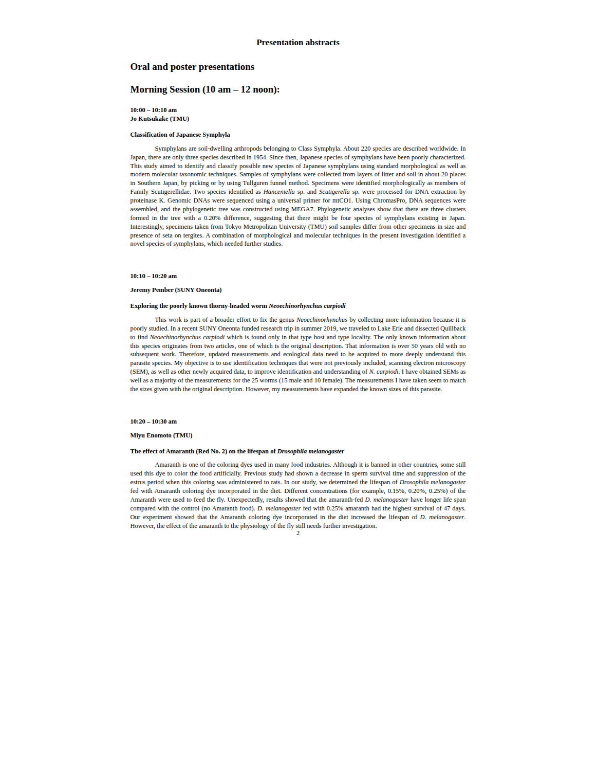Presentation abstracts
Oral and poster presentations
Morning Session (10 am – 12 noon):
10:00 – 10:10 am
Jo Kutsukake (TMU)
Classification of Japanese Symphyla
Symphylans are soil-dwelling arthropods belonging to Class Symphyla. About 220 species are described worldwide. In Japan, there are only three species described in 1954. Since then, Japanese species of symphylans have been poorly characterized. This study aimed to identify and classify possible new species of Japanese symphylans using standard morphological as well as modern molecular taxonomic techniques. Samples of symphylans were collected from layers of litter and soil in about 20 places in Southern Japan, by picking or by using Tullguren funnel method. Specimens were identified morphologically as members of Family Scutigerellidae. Two species identified as Hanceniella sp. and Scutigerella sp. were processed for DNA extraction by proteinase K. Genomic DNAs were sequenced using a universal primer for mtCO1. Using ChromasPro, DNA sequences were assembled, and the phylogenetic tree was constructed using MEGA7. Phylogenetic analyses show that there are three clusters formed in the tree with a 0.20% difference, suggesting that there might be four species of symphylans existing in Japan. Interestingly, specimens taken from Tokyo Metropolitan University (TMU) soil samples differ from other specimens in size and presence of seta on tergites. A combination of morphological and molecular techniques in the present investigation identified a novel species of symphylans, which needed further studies.
10:10 – 10:20 am
Jeremy Pember (SUNY Oneonta)
Exploring the poorly known thorny-headed worm Neoechinorhynchus carpiodi
This work is part of a broader effort to fix the genus Neoechinorhynchus by collecting more information because it is poorly studied. In a recent SUNY Oneonta funded research trip in summer 2019, we traveled to Lake Erie and dissected Quillback to find Neoechinorhynchus carpiodi which is found only in that type host and type locality. The only known information about this species originates from two articles, one of which is the original description. That information is over 50 years old with no subsequent work. Therefore, updated measurements and ecological data need to be acquired to more deeply understand this parasite species. My objective is to use identification techniques that were not previously included, scanning electron microscopy (SEM), as well as other newly acquired data, to improve identification and understanding of N. carpiodi. I have obtained SEMs as well as a majority of the measurements for the 25 worms (15 male and 10 female). The measurements I have taken seem to match the sizes given with the original description. However, my measurements have expanded the known sizes of this parasite.
10:20 – 10:30 am
Miyu Enomoto (TMU)
The effect of Amaranth (Red No. 2) on the lifespan of Drosophila melanogaster
Amaranth is one of the coloring dyes used in many food industries. Although it is banned in other countries, some still used this dye to color the food artificially. Previous study had shown a decrease in sperm survival time and suppression of the estrus period when this coloring was administered to rats. In our study, we determined the lifespan of Drosophila melanogaster fed with Amaranth coloring dye incorporated in the diet. Different concentrations (for example, 0.15%, 0.20%, 0.25%) of the Amaranth were used to feed the fly. Unexpectedly, results showed that the amaranth-fed D. melanogaster have longer life span compared with the control (no Amaranth food). D. melanogaster fed with 0.25% amaranth had the highest survival of 47 days. Our experiment showed that the Amaranth coloring dye incorporated in the diet increased the lifespan of D. melanogaster. However, the effect of the amaranth to the physiology of the fly still needs further investigation.
2